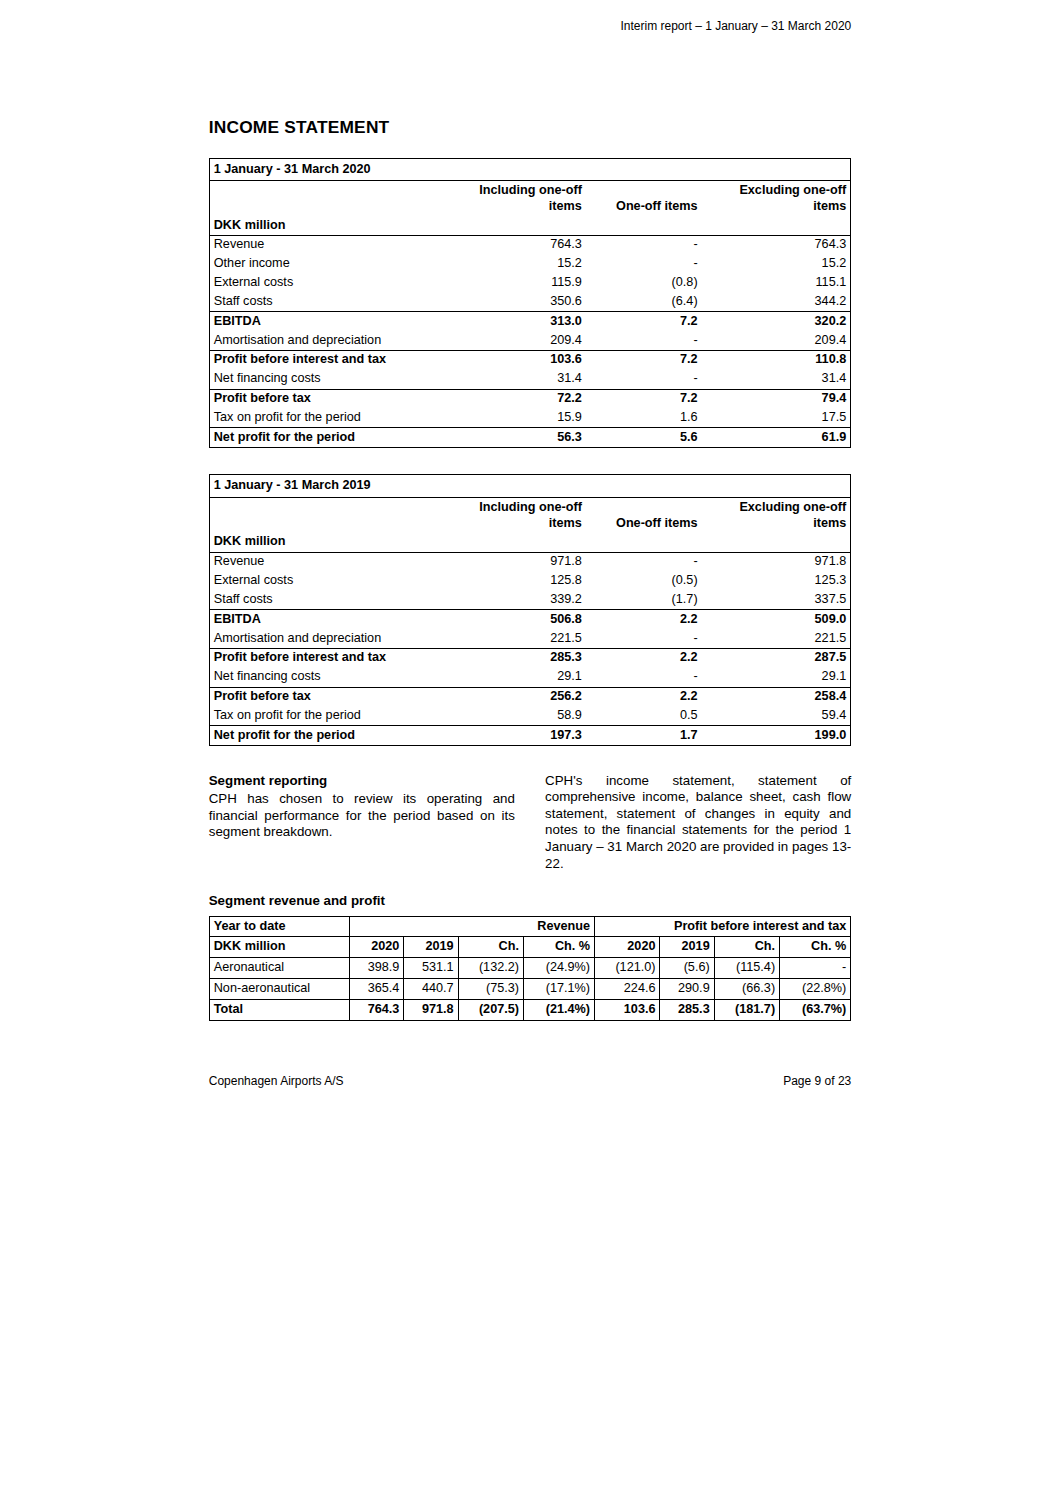Interim report – 1 January – 31 March 2020
INCOME STATEMENT
1 January - 31 March 2020
| | Including one-off items | One-off items | Excluding one-off items |
| --- | --- | --- | --- |
| DKK million | | | |
| Revenue | 764.3 | - | 764.3 |
| Other income | 15.2 | - | 15.2 |
| External costs | 115.9 | (0.8) | 115.1 |
| Staff costs | 350.6 | (6.4) | 344.2 |
| EBITDA | 313.0 | 7.2 | 320.2 |
| Amortisation and depreciation | 209.4 | - | 209.4 |
| Profit before interest and tax | 103.6 | 7.2 | 110.8 |
| Net financing costs | 31.4 | - | 31.4 |
| Profit before tax | 72.2 | 7.2 | 79.4 |
| Tax on profit for the period | 15.9 | 1.6 | 17.5 |
| Net profit for the period | 56.3 | 5.6 | 61.9 |
1 January - 31 March 2019
| | Including one-off items | One-off items | Excluding one-off items |
| --- | --- | --- | --- |
| DKK million | | | |
| Revenue | 971.8 | - | 971.8 |
| External costs | 125.8 | (0.5) | 125.3 |
| Staff costs | 339.2 | (1.7) | 337.5 |
| EBITDA | 506.8 | 2.2 | 509.0 |
| Amortisation and depreciation | 221.5 | - | 221.5 |
| Profit before interest and tax | 285.3 | 2.2 | 287.5 |
| Net financing costs | 29.1 | - | 29.1 |
| Profit before tax | 256.2 | 2.2 | 258.4 |
| Tax on profit for the period | 58.9 | 0.5 | 59.4 |
| Net profit for the period | 197.3 | 1.7 | 199.0 |
Segment reporting
CPH has chosen to review its operating and financial performance for the period based on its segment breakdown.
CPH's income statement, statement of comprehensive income, balance sheet, cash flow statement, statement of changes in equity and notes to the financial statements for the period 1 January – 31 March 2020 are provided in pages 13-22.
Segment revenue and profit
| Year to date | Revenue | Profit before interest and tax |
| --- | --- | --- |
| DKK million | 2020 | 2019 | Ch. | Ch. % | 2020 | 2019 | Ch. | Ch. % |
| Aeronautical | 398.9 | 531.1 | (132.2) | (24.9%) | (121.0) | (5.6) | (115.4) | - |
| Non-aeronautical | 365.4 | 440.7 | (75.3) | (17.1%) | 224.6 | 290.9 | (66.3) | (22.8%) |
| Total | 764.3 | 971.8 | (207.5) | (21.4%) | 103.6 | 285.3 | (181.7) | (63.7%) |
Copenhagen Airports A/S
Page 9 of 23